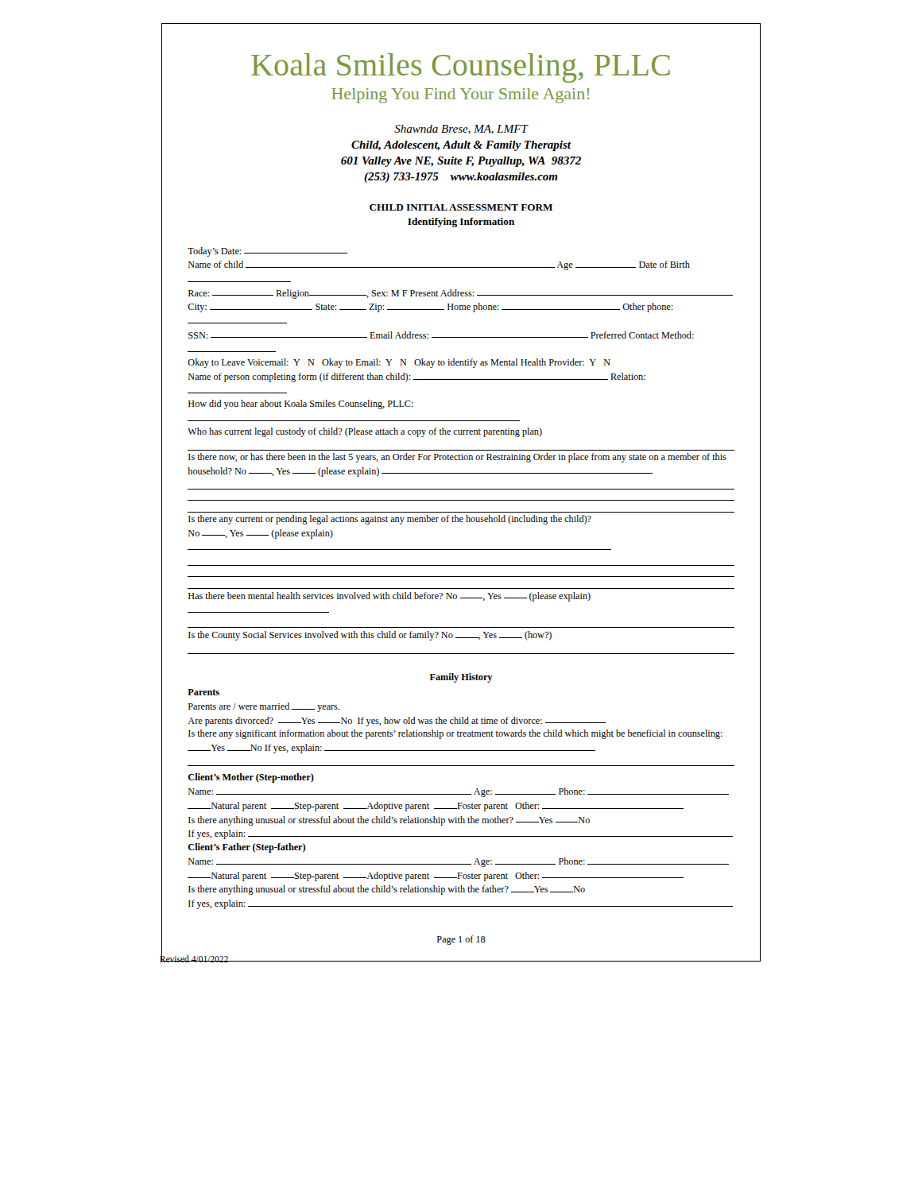Koala Smiles Counseling, PLLC
Helping You Find Your Smile Again!
Shawnda Brese, MA, LMFT
Child, Adolescent, Adult & Family Therapist
601 Valley Ave NE, Suite F, Puyallup, WA 98372
(253) 733-1975 www.koalasmiles.com
CHILD INITIAL ASSESSMENT FORM Identifying Information
Today’s Date:
Name of child Age Date of Birth
Race: Religion , Sex: M F Present Address:
City: State: Zip: Home phone: Other phone:
SSN: Email Address: Preferred Contact Method:
Okay to Leave Voicemail: Y N Okay to Email: Y N Okay to identify as Mental Health Provider: Y N
Name of person completing form (if different than child): Relation:
How did you hear about Koala Smiles Counseling, PLLC:
Who has current legal custody of child? (Please attach a copy of the current parenting plan)
Is there now, or has there been in the last 5 years, an Order For Protection or Restraining Order in place from any state on a member of this household? No , Yes (please explain)
Is there any current or pending legal actions against any member of the household (including the child)?
No , Yes (please explain)
Has there been mental health services involved with child before? No , Yes (please explain)
Is the County Social Services involved with this child or family? No , Yes (how?)
Family History
Parents
Parents are / were married years.
Are parents divorced? Yes No If yes, how old was the child at time of divorce:
Is there any significant information about the parents’ relationship or treatment towards the child which might be beneficial in counseling: Yes No If yes, explain:
Client’s Mother (Step-mother)
Name: Age: Phone:
Natural parent Step-parent Adoptive parent Foster parent Other:
Is there anything unusual or stressful about the child’s relationship with the mother? Yes No
If yes, explain:
Client’s Father (Step-father)
Name: Age: Phone:
Natural parent Step-parent Adoptive parent Foster parent Other:
Is there anything unusual or stressful about the child’s relationship with the father? Yes No
If yes, explain:
Page 1 of 18
Revised 4/01/2022